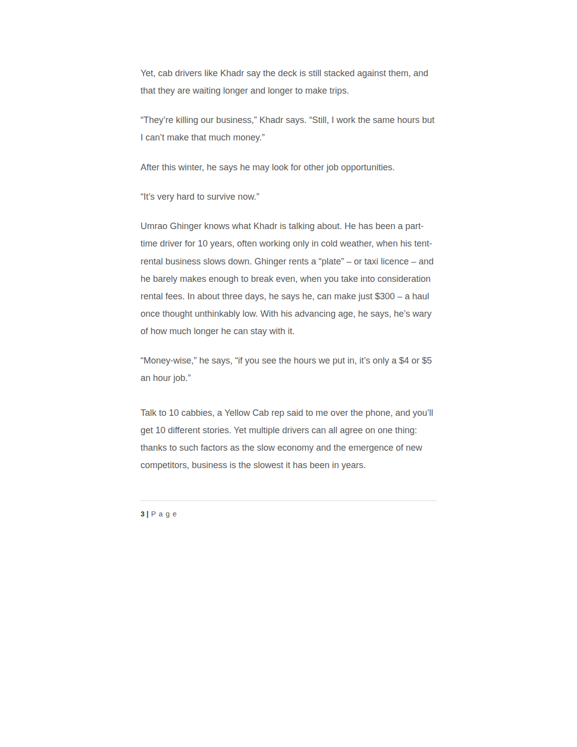Yet, cab drivers like Khadr say the deck is still stacked against them, and that they are waiting longer and longer to make trips.
“They’re killing our business,” Khadr says. “Still, I work the same hours but I can’t make that much money.”
After this winter, he says he may look for other job opportunities.
“It’s very hard to survive now.”
Umrao Ghinger knows what Khadr is talking about. He has been a part-time driver for 10 years, often working only in cold weather, when his tent-rental business slows down. Ghinger rents a “plate” – or taxi licence – and he barely makes enough to break even, when you take into consideration rental fees. In about three days, he says he, can make just $300 – a haul once thought unthinkably low. With his advancing age, he says, he’s wary of how much longer he can stay with it.
“Money-wise,” he says, “if you see the hours we put in, it’s only a $4 or $5 an hour job.”
Talk to 10 cabbies, a Yellow Cab rep said to me over the phone, and you’ll get 10 different stories. Yet multiple drivers can all agree on one thing: thanks to such factors as the slow economy and the emergence of new competitors, business is the slowest it has been in years.
3 | P a g e